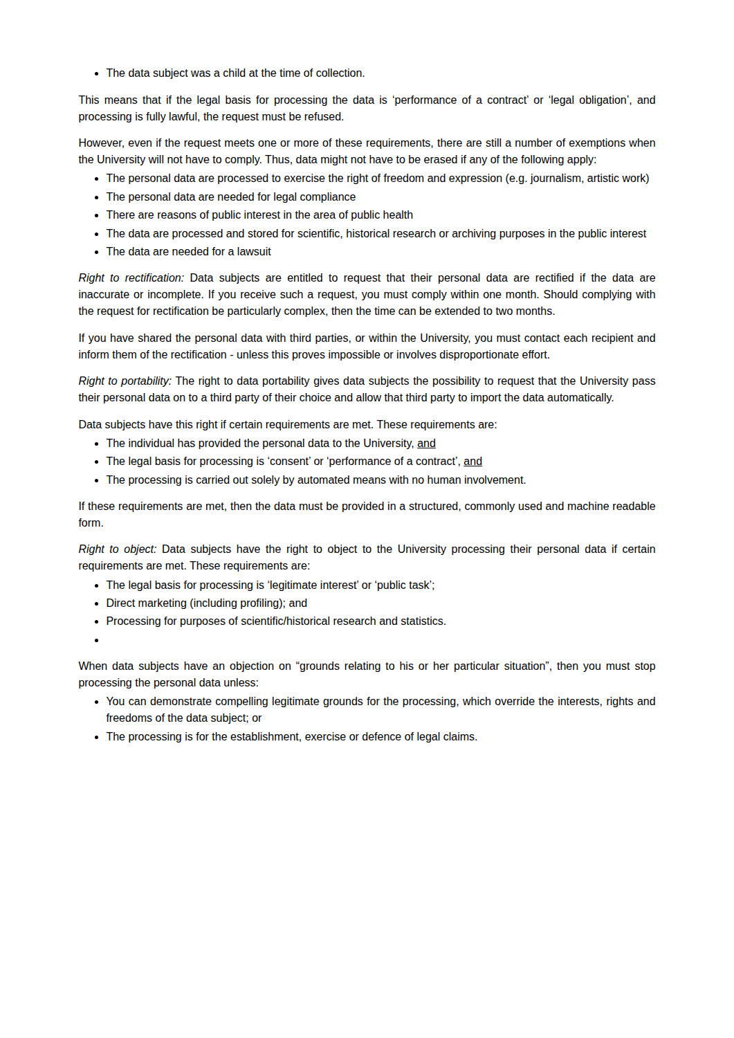The data subject was a child at the time of collection.
This means that if the legal basis for processing the data is ‘performance of a contract’ or ‘legal obligation’, and processing is fully lawful, the request must be refused.
However, even if the request meets one or more of these requirements, there are still a number of exemptions when the University will not have to comply. Thus, data might not have to be erased if any of the following apply:
The personal data are processed to exercise the right of freedom and expression (e.g. journalism, artistic work)
The personal data are needed for legal compliance
There are reasons of public interest in the area of public health
The data are processed and stored for scientific, historical research or archiving purposes in the public interest
The data are needed for a lawsuit
Right to rectification: Data subjects are entitled to request that their personal data are rectified if the data are inaccurate or incomplete. If you receive such a request, you must comply within one month. Should complying with the request for rectification be particularly complex, then the time can be extended to two months.
If you have shared the personal data with third parties, or within the University, you must contact each recipient and inform them of the rectification - unless this proves impossible or involves disproportionate effort.
Right to portability: The right to data portability gives data subjects the possibility to request that the University pass their personal data on to a third party of their choice and allow that third party to import the data automatically.
Data subjects have this right if certain requirements are met. These requirements are:
The individual has provided the personal data to the University, and
The legal basis for processing is ‘consent’ or ‘performance of a contract’, and
The processing is carried out solely by automated means with no human involvement.
If these requirements are met, then the data must be provided in a structured, commonly used and machine readable form.
Right to object: Data subjects have the right to object to the University processing their personal data if certain requirements are met. These requirements are:
The legal basis for processing is ‘legitimate interest’ or ‘public task’;
Direct marketing (including profiling); and
Processing for purposes of scientific/historical research and statistics.
When data subjects have an objection on “grounds relating to his or her particular situation”, then you must stop processing the personal data unless:
You can demonstrate compelling legitimate grounds for the processing, which override the interests, rights and freedoms of the data subject; or
The processing is for the establishment, exercise or defence of legal claims.